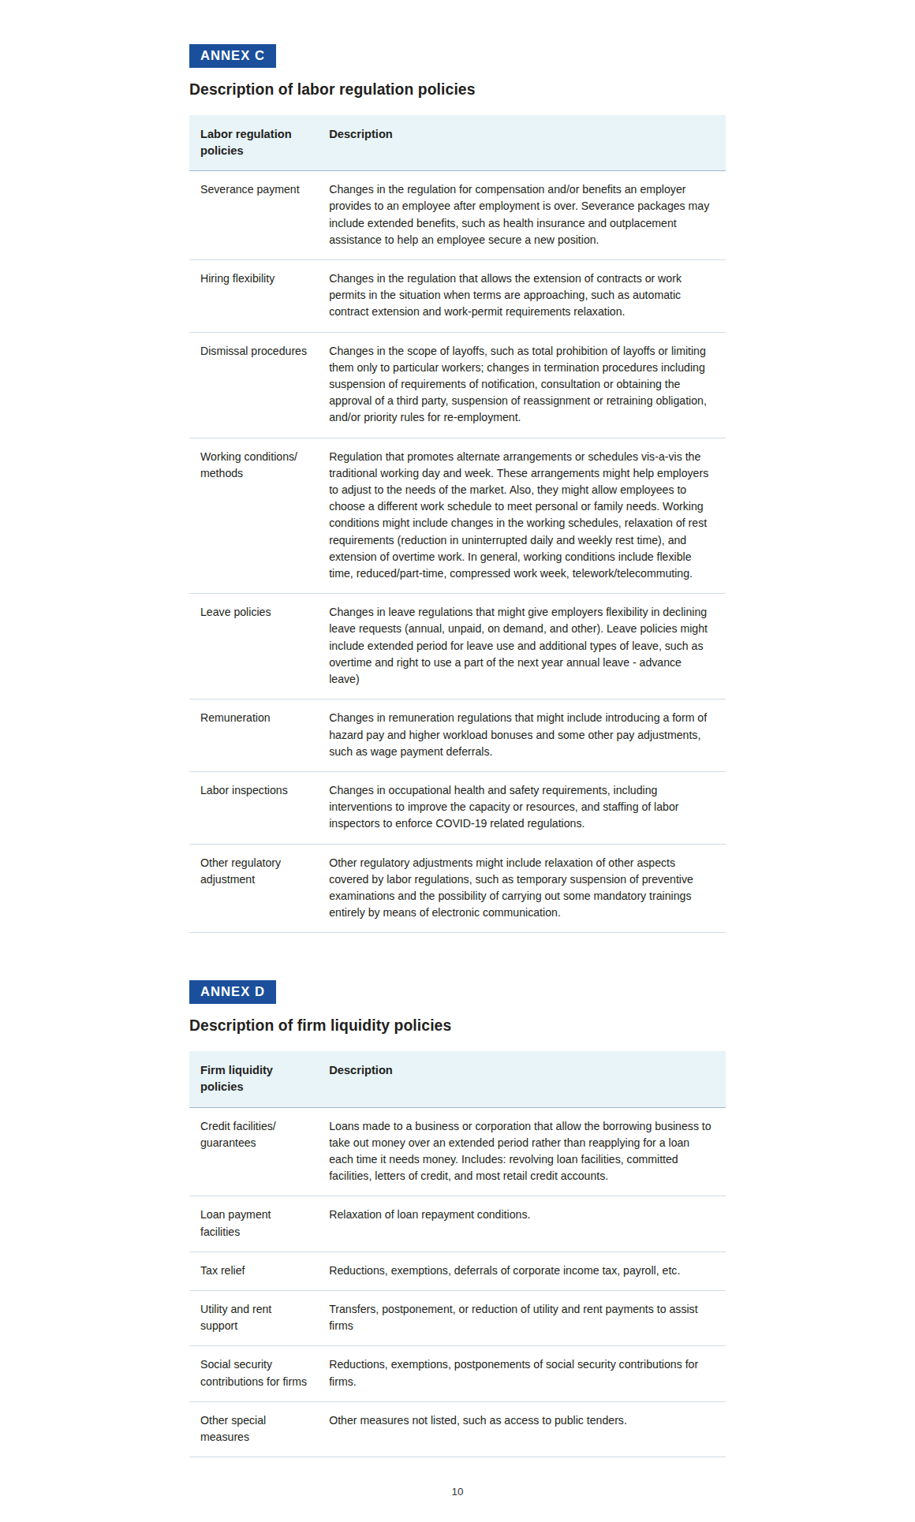ANNEX C
Description of labor regulation policies
| Labor regulation policies | Description |
| --- | --- |
| Severance payment | Changes in the regulation for compensation and/or benefits an employer provides to an employee after employment is over. Severance packages may include extended benefits, such as health insurance and outplacement assistance to help an employee secure a new position. |
| Hiring flexibility | Changes in the regulation that allows the extension of contracts or work permits in the situation when terms are approaching, such as automatic contract extension and work-permit requirements relaxation. |
| Dismissal procedures | Changes in the scope of layoffs, such as total prohibition of layoffs or limiting them only to particular workers; changes in termination procedures including suspension of requirements of notification, consultation or obtaining the approval of a third party, suspension of reassignment or retraining obligation, and/or priority rules for re-employment. |
| Working conditions/ methods | Regulation that promotes alternate arrangements or schedules vis-a-vis the traditional working day and week. These arrangements might help employers to adjust to the needs of the market. Also, they might allow employees to choose a different work schedule to meet personal or family needs. Working conditions might include changes in the working schedules, relaxation of rest requirements (reduction in uninterrupted daily and weekly rest time), and extension of overtime work. In general, working conditions include flexible time, reduced/part-time, compressed work week, telework/telecommuting. |
| Leave policies | Changes in leave regulations that might give employers flexibility in declining leave requests (annual, unpaid, on demand, and other). Leave policies might include extended period for leave use and additional types of leave, such as overtime and right to use a part of the next year annual leave - advance leave) |
| Remuneration | Changes in remuneration regulations that might include introducing a form of hazard pay and higher workload bonuses and some other pay adjustments, such as wage payment deferrals. |
| Labor inspections | Changes in occupational health and safety requirements, including interventions to improve the capacity or resources, and staffing of labor inspectors to enforce COVID-19 related regulations. |
| Other regulatory adjustment | Other regulatory adjustments might include relaxation of other aspects covered by labor regulations, such as temporary suspension of preventive examinations and the possibility of carrying out some mandatory trainings entirely by means of electronic communication. |
ANNEX D
Description of firm liquidity policies
| Firm liquidity policies | Description |
| --- | --- |
| Credit facilities/ guarantees | Loans made to a business or corporation that allow the borrowing business to take out money over an extended period rather than reapplying for a loan each time it needs money. Includes: revolving loan facilities, committed facilities, letters of credit, and most retail credit accounts. |
| Loan payment facilities | Relaxation of loan repayment conditions. |
| Tax relief | Reductions, exemptions, deferrals of corporate income tax, payroll, etc. |
| Utility and rent support | Transfers, postponement, or reduction of utility and rent payments to assist firms |
| Social security contributions for firms | Reductions, exemptions, postponements of social security contributions for firms. |
| Other special measures | Other measures not listed, such as access to public tenders. |
10